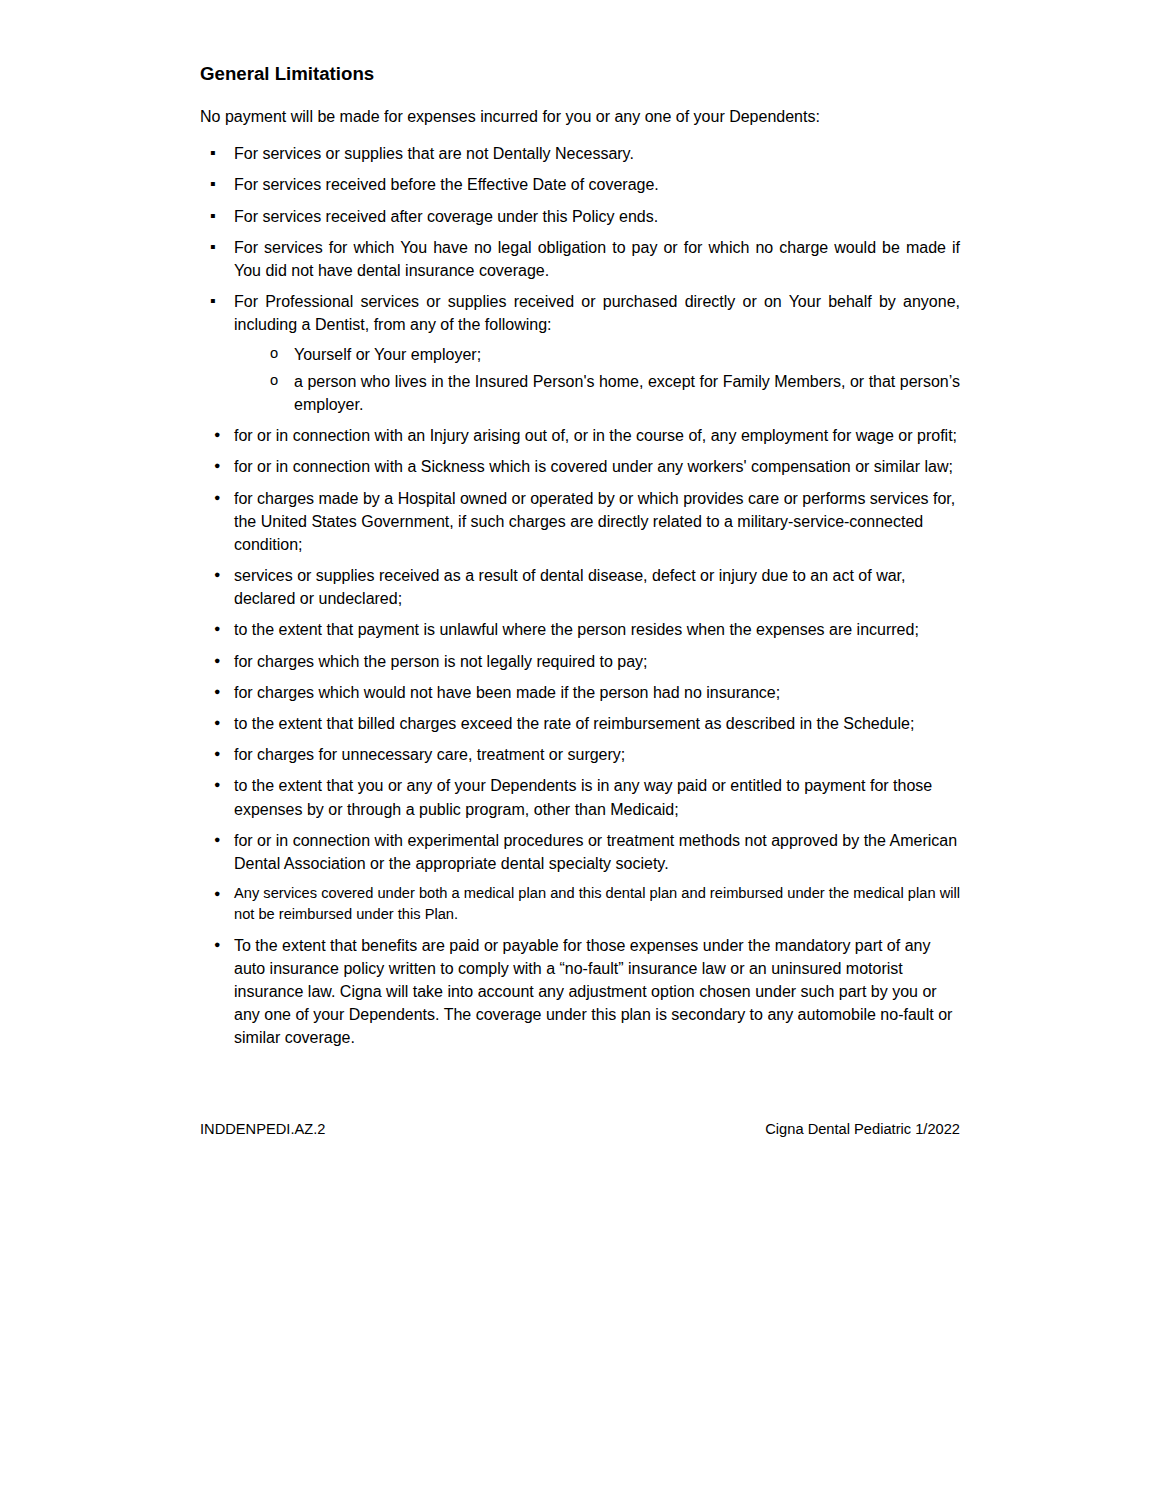General Limitations
No payment will be made for expenses incurred for you or any one of your Dependents:
For services or supplies that are not Dentally Necessary.
For services received before the Effective Date of coverage.
For services received after coverage under this Policy ends.
For services for which You have no legal obligation to pay or for which no charge would be made if You did not have dental insurance coverage.
For Professional services or supplies received or purchased directly or on Your behalf by anyone, including a Dentist, from any of the following:
Yourself or Your employer;
a person who lives in the Insured Person's home, except for Family Members, or that person’s employer.
for or in connection with an Injury arising out of, or in the course of, any employment for wage or profit;
for or in connection with a Sickness which is covered under any workers' compensation or similar law;
for charges made by a Hospital owned or operated by or which provides care or performs services for, the United States Government, if such charges are directly related to a military-service-connected condition;
services or supplies received as a result of dental disease, defect or injury due to an act of war, declared or undeclared;
to the extent that payment is unlawful where the person resides when the expenses are incurred;
for charges which the person is not legally required to pay;
for charges which would not have been made if the person had no insurance;
to the extent that billed charges exceed the rate of reimbursement as described in the Schedule;
for charges for unnecessary care, treatment or surgery;
to the extent that you or any of your Dependents is in any way paid or entitled to payment for those expenses by or through a public program, other than Medicaid;
for or in connection with experimental procedures or treatment methods not approved by the American Dental Association or the appropriate dental specialty society.
Any services covered under both a medical plan and this dental plan and reimbursed under the medical plan will not be reimbursed under this Plan.
To the extent that benefits are paid or payable for those expenses under the mandatory part of any auto insurance policy written to comply with a “no-fault” insurance law or an uninsured motorist insurance law. Cigna will take into account any adjustment option chosen under such part by you or any one of your Dependents. The coverage under this plan is secondary to any automobile no-fault or similar coverage.
INDDENPEDI.AZ.2 Cigna Dental Pediatric 1/2022